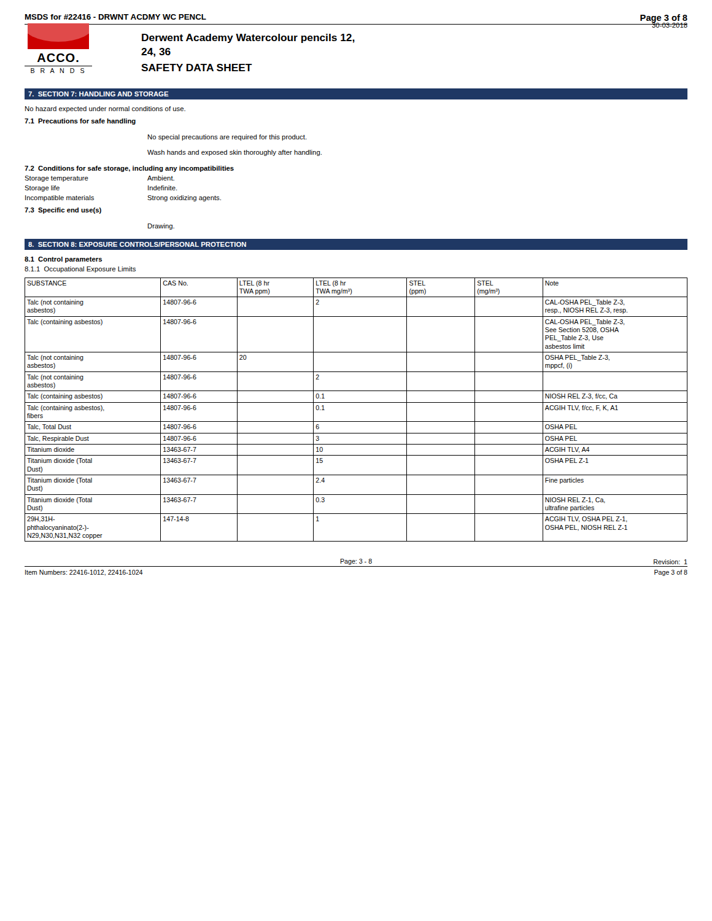Page 3 of 8
MSDS for #22416 - DRWNT ACDMY WC PENCL 30-03-2018
ACCO.
B R A N D S
Derwent Academy Watercolour pencils 12,
24, 36
SAFETY DATA SHEET
7. SECTION 7: HANDLING AND STORAGE
No hazard expected under normal conditions of use.
7.1 Precautions for safe handling
No special precautions are required for this product.
Wash hands and exposed skin thoroughly after handling.
7.2 Conditions for safe storage, including any incompatibilities
Storage temperature Ambient.
Storage life Indefinite.
Incompatible materials Strong oxidizing agents.
7.3 Specific end use(s)
Drawing.
8. SECTION 8: EXPOSURE CONTROLS/PERSONAL PROTECTION
8.1 Control parameters
8.1.1 Occupational Exposure Limits
| SUBSTANCE | CAS No. | LTEL (8 hr TWA ppm) | LTEL (8 hr TWA mg/m³) | STEL (ppm) | STEL (mg/m³) | Note |
| --- | --- | --- | --- | --- | --- | --- |
| Talc (not containing asbestos) | 14807-96-6 | | 2 | | | CAL-OSHA PEL_Table Z-3, resp., NIOSH REL Z-3, resp. |
| Talc (containing asbestos) | 14807-96-6 | | | | | CAL-OSHA PEL_Table Z-3, See Section 5208, OSHA PEL_Table Z-3, Use asbestos limit |
| Talc (not containing asbestos) | 14807-96-6 | 20 | | | | OSHA PEL_Table Z-3, mppcf, (i) |
| Talc (not containing asbestos) | 14807-96-6 | | 2 | | | |
| Talc (containing asbestos) | 14807-96-6 | | 0.1 | | | NIOSH REL Z-3, f/cc, Ca |
| Talc (containing asbestos), fibers | 14807-96-6 | | 0.1 | | | ACGIH TLV, f/cc, F, K, A1 |
| Talc, Total Dust | 14807-96-6 | | 6 | | | OSHA PEL |
| Talc, Respirable Dust | 14807-96-6 | | 3 | | | OSHA PEL |
| Titanium dioxide | 13463-67-7 | | 10 | | | ACGIH TLV, A4 |
| Titanium dioxide (Total Dust) | 13463-67-7 | | 15 | | | OSHA PEL Z-1 |
| Titanium dioxide (Total Dust) | 13463-67-7 | | 2.4 | | | Fine particles |
| Titanium dioxide (Total Dust) | 13463-67-7 | | 0.3 | | | NIOSH REL Z-1, Ca, ultrafine particles |
| 29H,31H- phthalocyaninato(2-)- N29,N30,N31,N32 copper | 147-14-8 | | 1 | | | ACGIH TLV, OSHA PEL Z-1, OSHA PEL, NIOSH REL Z-1 |
Revision: 1
Page: 3 - 8
Item Numbers: 22416-1012, 22416-1024
Page 3 of 8